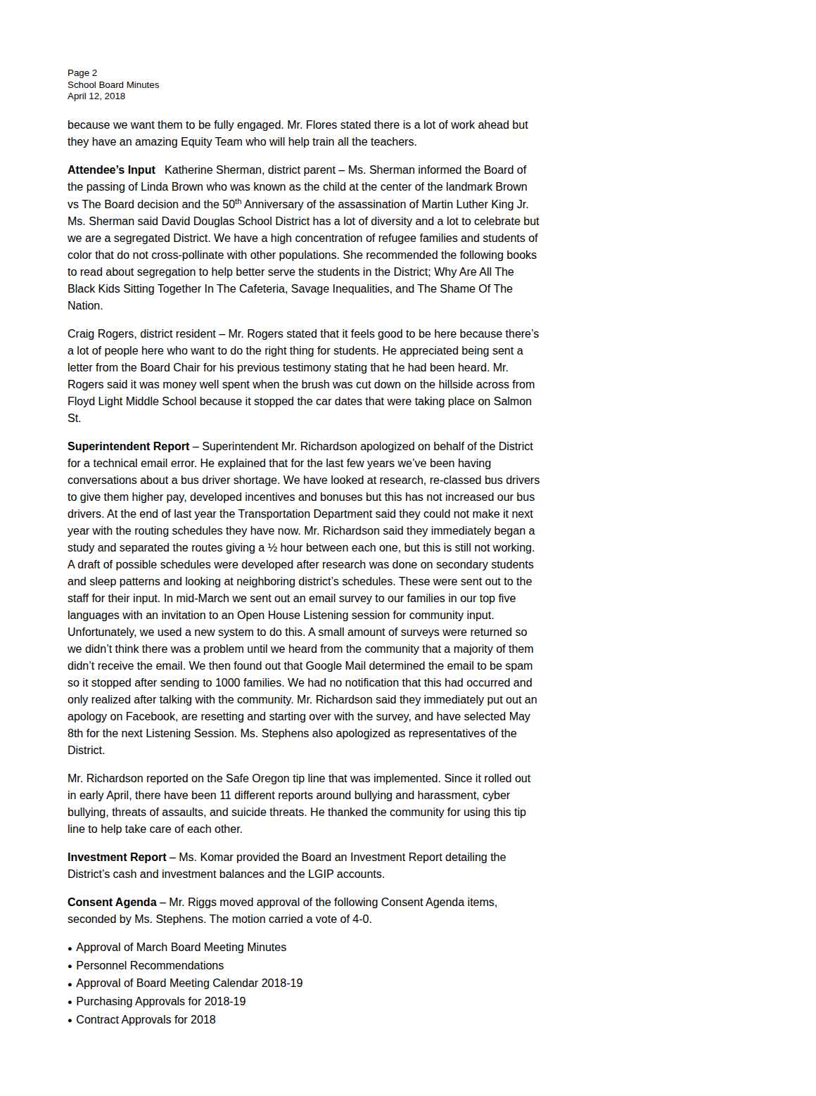Page 2
School Board Minutes
April 12, 2018
because we want them to be fully engaged. Mr. Flores stated there is a lot of work ahead but they have an amazing Equity Team who will help train all the teachers.
Attendee’s Input Katherine Sherman, district parent – Ms. Sherman informed the Board of the passing of Linda Brown who was known as the child at the center of the landmark Brown vs The Board decision and the 50th Anniversary of the assassination of Martin Luther King Jr. Ms. Sherman said David Douglas School District has a lot of diversity and a lot to celebrate but we are a segregated District. We have a high concentration of refugee families and students of color that do not cross-pollinate with other populations. She recommended the following books to read about segregation to help better serve the students in the District; Why Are All The Black Kids Sitting Together In The Cafeteria, Savage Inequalities, and The Shame Of The Nation.
Craig Rogers, district resident – Mr. Rogers stated that it feels good to be here because there’s a lot of people here who want to do the right thing for students. He appreciated being sent a letter from the Board Chair for his previous testimony stating that he had been heard. Mr. Rogers said it was money well spent when the brush was cut down on the hillside across from Floyd Light Middle School because it stopped the car dates that were taking place on Salmon St.
Superintendent Report – Superintendent Mr. Richardson apologized on behalf of the District for a technical email error. He explained that for the last few years we’ve been having conversations about a bus driver shortage. We have looked at research, re-classed bus drivers to give them higher pay, developed incentives and bonuses but this has not increased our bus drivers. At the end of last year the Transportation Department said they could not make it next year with the routing schedules they have now. Mr. Richardson said they immediately began a study and separated the routes giving a ½ hour between each one, but this is still not working. A draft of possible schedules were developed after research was done on secondary students and sleep patterns and looking at neighboring district’s schedules. These were sent out to the staff for their input. In mid-March we sent out an email survey to our families in our top five languages with an invitation to an Open House Listening session for community input. Unfortunately, we used a new system to do this. A small amount of surveys were returned so we didn’t think there was a problem until we heard from the community that a majority of them didn’t receive the email. We then found out that Google Mail determined the email to be spam so it stopped after sending to 1000 families. We had no notification that this had occurred and only realized after talking with the community. Mr. Richardson said they immediately put out an apology on Facebook, are resetting and starting over with the survey, and have selected May 8th for the next Listening Session. Ms. Stephens also apologized as representatives of the District.
Mr. Richardson reported on the Safe Oregon tip line that was implemented. Since it rolled out in early April, there have been 11 different reports around bullying and harassment, cyber bullying, threats of assaults, and suicide threats. He thanked the community for using this tip line to help take care of each other.
Investment Report – Ms. Komar provided the Board an Investment Report detailing the District’s cash and investment balances and the LGIP accounts.
Consent Agenda – Mr. Riggs moved approval of the following Consent Agenda items, seconded by Ms. Stephens. The motion carried a vote of 4-0.
Approval of March Board Meeting Minutes
Personnel Recommendations
Approval of Board Meeting Calendar 2018-19
Purchasing Approvals for 2018-19
Contract Approvals for 2018